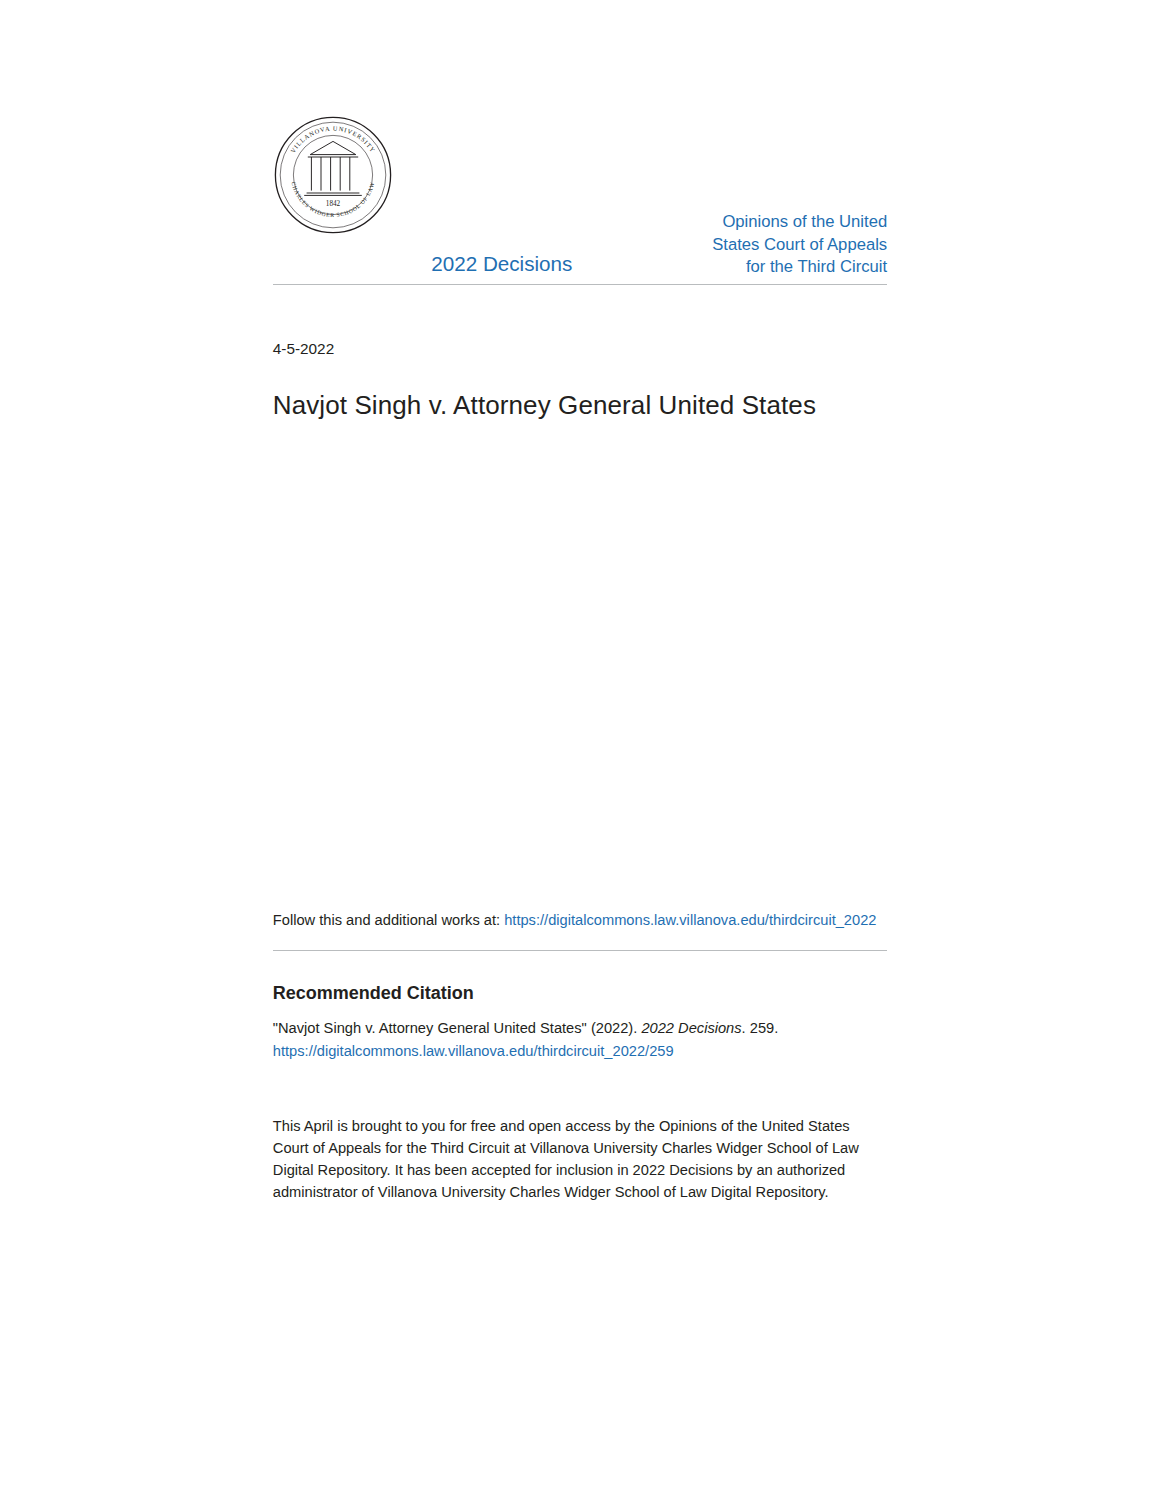VILLANOVA UNIVERSITY CHARLES WIDGER SCHOOL OF LAW 1842
2022 Decisions
Opinions of the United
States Court of Appeals
for the Third Circuit
4-5-2022
Navjot Singh v. Attorney General United States
Follow this and additional works at: https://digitalcommons.law.villanova.edu/thirdcircuit_2022
Recommended Citation
"Navjot Singh v. Attorney General United States" (2022). 2022 Decisions. 259.
https://digitalcommons.law.villanova.edu/thirdcircuit_2022/259
This April is brought to you for free and open access by the Opinions of the United States Court of Appeals for the Third Circuit at Villanova University Charles Widger School of Law Digital Repository. It has been accepted for inclusion in 2022 Decisions by an authorized administrator of Villanova University Charles Widger School of Law Digital Repository.